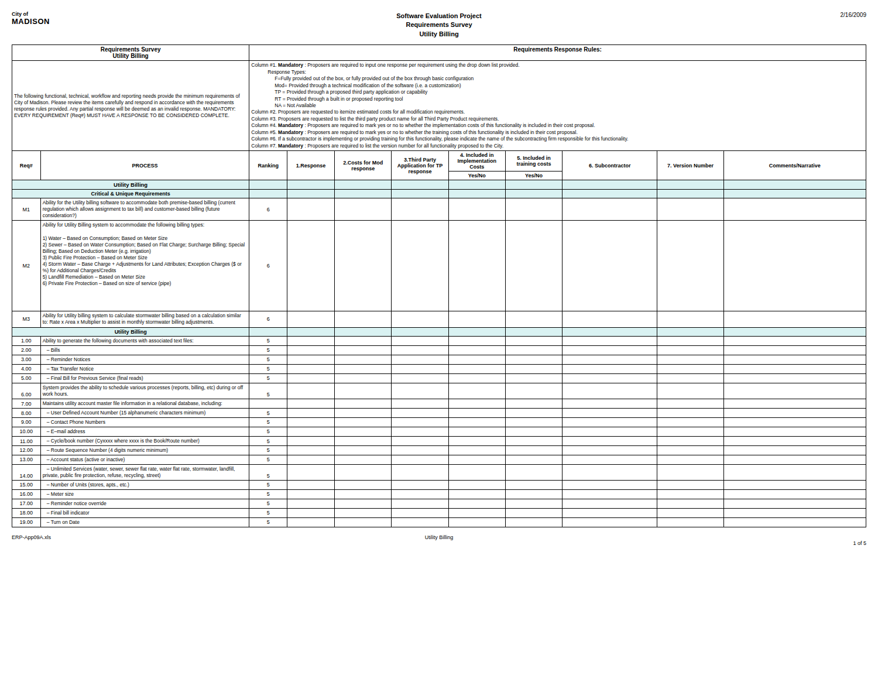City of MADISON
Software Evaluation Project
Requirements Survey
Utility Billing
2/16/2009
| Requirements Survey Utility Billing | Requirements Response Rules: |
| The following functional, technical, workflow and reporting needs provide the minimum requirements of City of Madison. Please review the items carefully and respond in accordance with the requirements response rules provided. Any partial response will be deemed as an invalid response. MANDATORY: EVERY REQUIREMENT (Req#) MUST HAVE A RESPONSE TO BE CONSIDERED COMPLETE. | Column #1. Mandatory : Proposers are required to input one response per requirement using the drop down list provided. Response Types: F=Fully provided out of the box, or fully provided out of the box through basic configuration Mod= Provided through a technical modification of the software (i.e. a customization) TP = Provided through a proposed third party application or capability RT = Provided through a built in or proposed reporting tool NA = Not Available Column #2. Proposers are requested to itemize estimated costs for all modification requirements. Column #3. Proposers are requested to list the third party product name for all Third Party Product requirements. Column #4. Mandatory : Proposers are required to mark yes or no to whether the implementation costs of this functionality is included in their cost proposal. Column #5. Mandatory : Proposers are required to mark yes or no to whether the training costs of this functionality is included in their cost proposal. Column #6. If a subcontractor is implementing or providing training for this functionality, please indicate the name of the subcontracting firm responsible for this functionality. Column #7. Mandatory : Proposers are required to list the version number for all functionality proposed to the City. |
| Req# | PROCESS | Ranking | 1.Response | 2.Costs for Mod response | 3.Third Party Application for TP response | 4. Included in Implementation Costs | 5. Included in training costs | 6. Subcontractor | 7. Version Number | Comments/Narrative |
| Yes/No | Yes/No |
| Utility Billing | | | | | | | | | |
| Critical & Unique Requirements | | | | | | | | | |
| M1 | Ability for the Utility billing software to accommodate both premise-based billing (current regulation which allows assignment to tax bill) and customer-based billing (future consideration?) | 6 | | | | | | | | |
| M2 | Ability for Utility Billing system to accommodate the following billing types: 1) Water – Based on Consumption; Based on Meter Size 2) Sewer – Based on Water Consumption; Based on Flat Charge; Surcharge Billing; Special Billing; Based on Deduction Meter (e.g. irrigation) 3) Public Fire Protection – Based on Meter Size 4) Storm Water – Base Charge + Adjustments for Land Attributes; Exception Charges ($ or %) for Additional Charges/Credits 5) Landfill Remediation – Based on Meter Size 6) Private Fire Protection – Based on size of service (pipe) | 6 | | | | | | | | |
| M3 | Ability for Utility billing system to calculate stormwater billing based on a calculation similar to: Rate x Area x Multiplier to assist in monthly stormwater billing adjustments. | 6 | | | | | | | | |
| Utility Billing | | | | | | | | | |
| 1.00 | Ability to generate the following documents with associated text files: | 5 | | | | | | | | |
| 2.00 | – Bills | 5 | | | | | | | | |
| 3.00 | – Reminder Notices | 5 | | | | | | | | |
| 4.00 | – Tax Transfer Notice | 5 | | | | | | | | |
| 5.00 | – Final Bill for Previous Service (final reads) | 5 | | | | | | | | |
| 6.00 | System provides the ability to schedule various processes (reports, billing, etc) during or off work hours. | 5 | | | | | | | | |
| 7.00 | Maintains utility account master file information in a relational database, including: | | | | | | | | | |
| 8.00 | – User Defined Account Number (15 alphanumeric characters minimum) | 5 | | | | | | | | |
| 9.00 | – Contact Phone Numbers | 5 | | | | | | | | |
| 10.00 | – E–mail address | 5 | | | | | | | | |
| 11.00 | – Cycle/book number (Cyxxxx where xxxx is the Book/Route number) | 5 | | | | | | | | |
| 12.00 | – Route Sequence Number (4 digits numeric minimum) | 5 | | | | | | | | |
| 13.00 | – Account status (active or inactive) | 5 | | | | | | | | |
| 14.00 | – Unlimited Services (water, sewer, sewer flat rate, water flat rate, stormwater, landfill, private, public fire protection, refuse, recycling, street) | 5 | | | | | | | | |
| 15.00 | – Number of Units (stores, apts., etc.) | 5 | | | | | | | | |
| 16.00 | – Meter size | 5 | | | | | | | | |
| 17.00 | – Reminder notice override | 5 | | | | | | | | |
| 18.00 | – Final bill indicator | 5 | | | | | | | | |
| 19.00 | – Turn on Date | 5 | | | | | | | | |
ERP-App09A.xls
Utility Billing
1 of 5